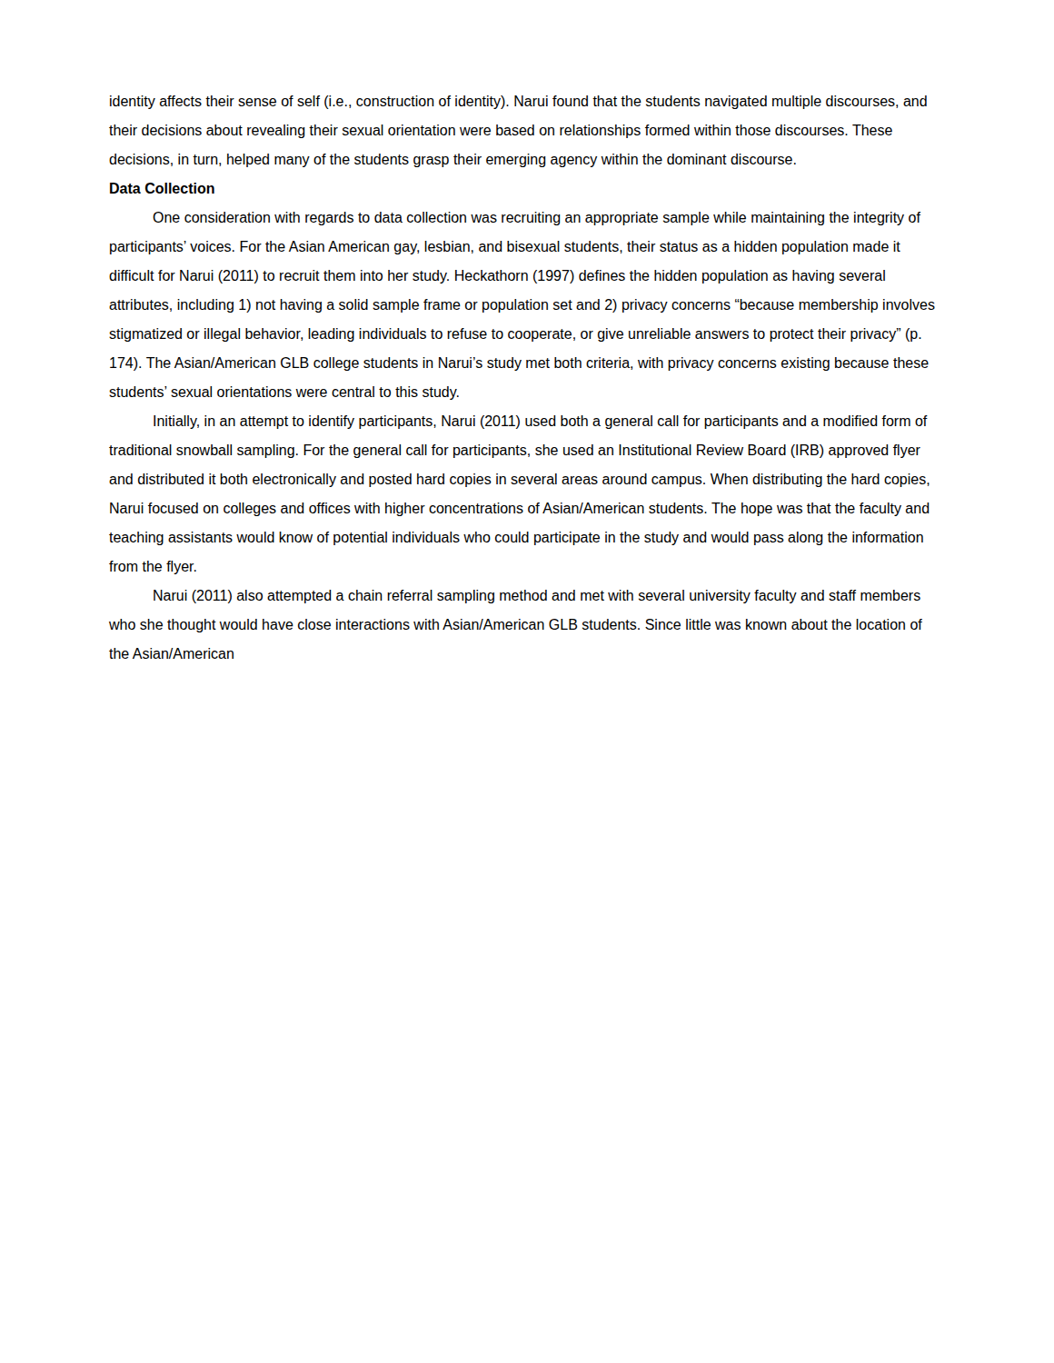identity affects their sense of self (i.e., construction of identity). Narui found that the students navigated multiple discourses, and their decisions about revealing their sexual orientation were based on relationships formed within those discourses. These decisions, in turn, helped many of the students grasp their emerging agency within the dominant discourse.
Data Collection
One consideration with regards to data collection was recruiting an appropriate sample while maintaining the integrity of participants’ voices. For the Asian American gay, lesbian, and bisexual students, their status as a hidden population made it difficult for Narui (2011) to recruit them into her study. Heckathorn (1997) defines the hidden population as having several attributes, including 1) not having a solid sample frame or population set and 2) privacy concerns “because membership involves stigmatized or illegal behavior, leading individuals to refuse to cooperate, or give unreliable answers to protect their privacy” (p. 174). The Asian/American GLB college students in Narui’s study met both criteria, with privacy concerns existing because these students’ sexual orientations were central to this study.
Initially, in an attempt to identify participants, Narui (2011) used both a general call for participants and a modified form of traditional snowball sampling. For the general call for participants, she used an Institutional Review Board (IRB) approved flyer and distributed it both electronically and posted hard copies in several areas around campus. When distributing the hard copies, Narui focused on colleges and offices with higher concentrations of Asian/American students. The hope was that the faculty and teaching assistants would know of potential individuals who could participate in the study and would pass along the information from the flyer.
Narui (2011) also attempted a chain referral sampling method and met with several university faculty and staff members who she thought would have close interactions with Asian/American GLB students. Since little was known about the location of the Asian/American